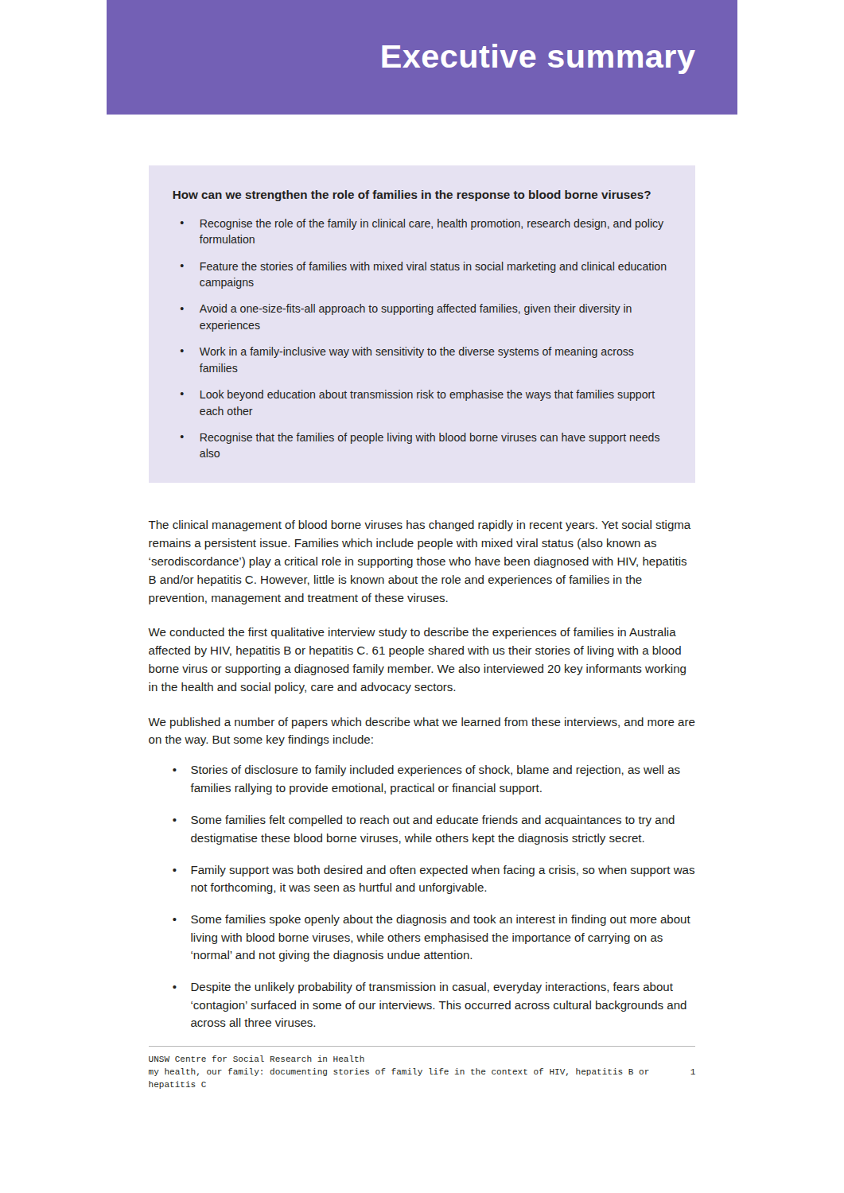Executive summary
How can we strengthen the role of families in the response to blood borne viruses?
Recognise the role of the family in clinical care, health promotion, research design, and policy formulation
Feature the stories of families with mixed viral status in social marketing and clinical education campaigns
Avoid a one-size-fits-all approach to supporting affected families, given their diversity in experiences
Work in a family-inclusive way with sensitivity to the diverse systems of meaning across families
Look beyond education about transmission risk to emphasise the ways that families support each other
Recognise that the families of people living with blood borne viruses can have support needs also
The clinical management of blood borne viruses has changed rapidly in recent years. Yet social stigma remains a persistent issue. Families which include people with mixed viral status (also known as ‘serodiscordance’) play a critical role in supporting those who have been diagnosed with HIV, hepatitis B and/or hepatitis C. However, little is known about the role and experiences of families in the prevention, management and treatment of these viruses.
We conducted the first qualitative interview study to describe the experiences of families in Australia affected by HIV, hepatitis B or hepatitis C. 61 people shared with us their stories of living with a blood borne virus or supporting a diagnosed family member. We also interviewed 20 key informants working in the health and social policy, care and advocacy sectors.
We published a number of papers which describe what we learned from these interviews, and more are on the way. But some key findings include:
Stories of disclosure to family included experiences of shock, blame and rejection, as well as families rallying to provide emotional, practical or financial support.
Some families felt compelled to reach out and educate friends and acquaintances to try and destigmatise these blood borne viruses, while others kept the diagnosis strictly secret.
Family support was both desired and often expected when facing a crisis, so when support was not forthcoming, it was seen as hurtful and unforgivable.
Some families spoke openly about the diagnosis and took an interest in finding out more about living with blood borne viruses, while others emphasised the importance of carrying on as ‘normal’ and not giving the diagnosis undue attention.
Despite the unlikely probability of transmission in casual, everyday interactions, fears about ‘contagion’ surfaced in some of our interviews. This occurred across cultural backgrounds and across all three viruses.
UNSW Centre for Social Research in Health
my health, our family: documenting stories of family life in the context of HIV, hepatitis B or hepatitis C 1